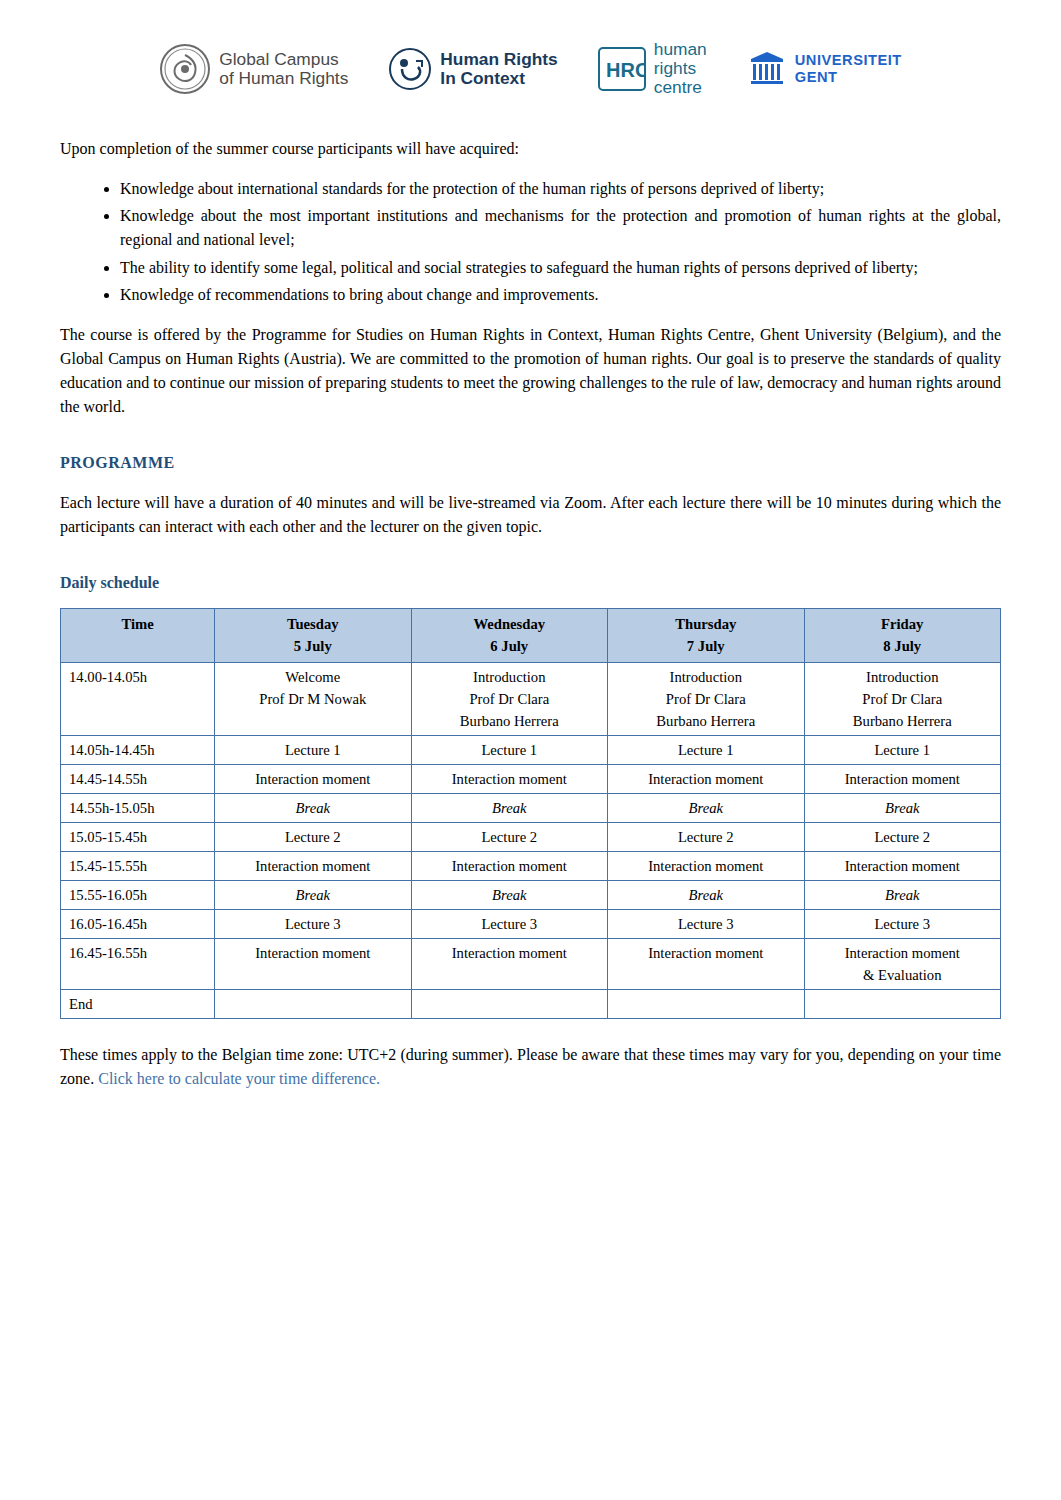Global Campus
of Human Rights
Human Rights
In Context
HRC
human
rights
centre
UNIVERSITEIT
GENT
Upon completion of the summer course participants will have acquired:
Knowledge about international standards for the protection of the human rights of persons deprived of liberty;
Knowledge about the most important institutions and mechanisms for the protection and promotion of human rights at the global, regional and national level;
The ability to identify some legal, political and social strategies to safeguard the human rights of persons deprived of liberty;
Knowledge of recommendations to bring about change and improvements.
The course is offered by the Programme for Studies on Human Rights in Context, Human Rights Centre, Ghent University (Belgium), and the Global Campus on Human Rights (Austria). We are committed to the promotion of human rights. Our goal is to preserve the standards of quality education and to continue our mission of preparing students to meet the growing challenges to the rule of law, democracy and human rights around the world.
PROGRAMME
Each lecture will have a duration of 40 minutes and will be live-streamed via Zoom. After each lecture there will be 10 minutes during which the participants can interact with each other and the lecturer on the given topic.
Daily schedule
| Time | Tuesday 5 July | Wednesday 6 July | Thursday 7 July | Friday 8 July |
| --- | --- | --- | --- | --- |
| 14.00-14.05h | Welcome Prof Dr M Nowak | Introduction Prof Dr Clara Burbano Herrera | Introduction Prof Dr Clara Burbano Herrera | Introduction Prof Dr Clara Burbano Herrera |
| 14.05h-14.45h | Lecture 1 | Lecture 1 | Lecture 1 | Lecture 1 |
| 14.45-14.55h | Interaction moment | Interaction moment | Interaction moment | Interaction moment |
| 14.55h-15.05h | Break | Break | Break | Break |
| 15.05-15.45h | Lecture 2 | Lecture 2 | Lecture 2 | Lecture 2 |
| 15.45-15.55h | Interaction moment | Interaction moment | Interaction moment | Interaction moment |
| 15.55-16.05h | Break | Break | Break | Break |
| 16.05-16.45h | Lecture 3 | Lecture 3 | Lecture 3 | Lecture 3 |
| 16.45-16.55h | Interaction moment | Interaction moment | Interaction moment | Interaction moment & Evaluation |
| End | | | | |
These times apply to the Belgian time zone: UTC+2 (during summer). Please be aware that these times may vary for you, depending on your time zone. Click here to calculate your time difference.